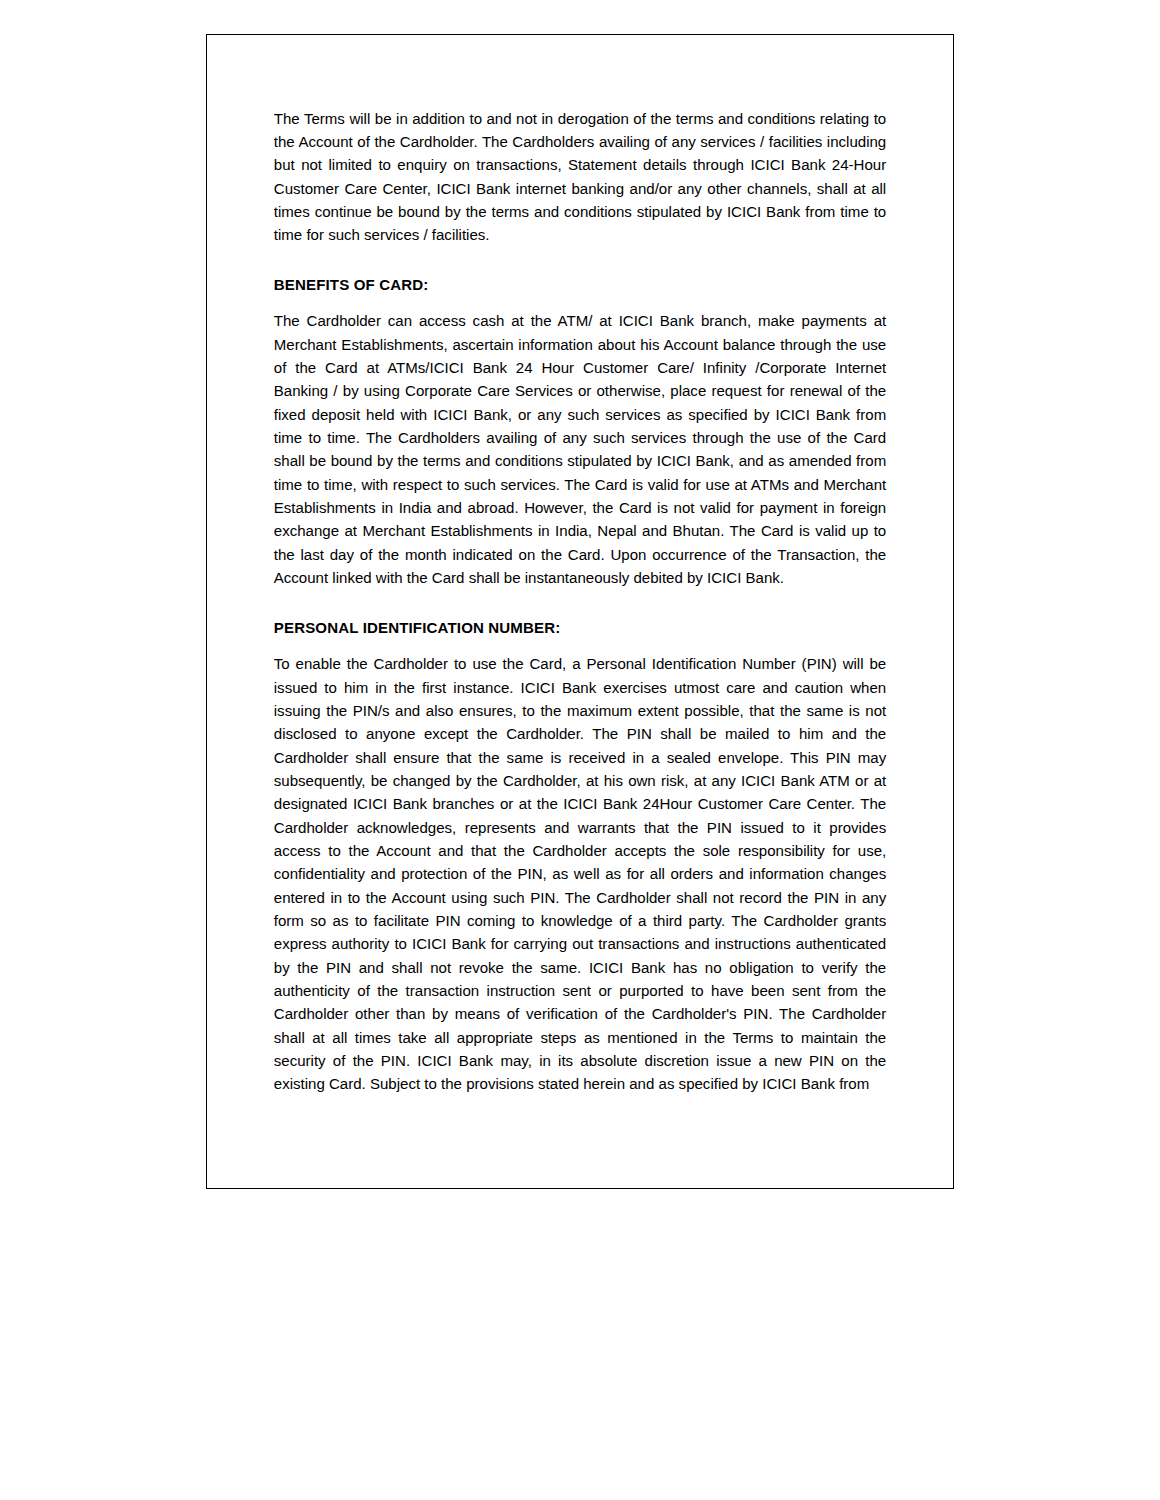The Terms will be in addition to and not in derogation of the terms and conditions relating to the Account of the Cardholder. The Cardholders availing of any services / facilities including but not limited to enquiry on transactions, Statement details through ICICI Bank 24-Hour Customer Care Center, ICICI Bank internet banking and/or any other channels, shall at all times continue be bound by the terms and conditions stipulated by ICICI Bank from time to time for such services / facilities.
BENEFITS OF CARD:
The Cardholder can access cash at the ATM/ at ICICI Bank branch, make payments at Merchant Establishments, ascertain information about his Account balance through the use of the Card at ATMs/ICICI Bank 24 Hour Customer Care/ Infinity /Corporate Internet Banking / by using Corporate Care Services or otherwise, place request for renewal of the fixed deposit held with ICICI Bank, or any such services as specified by ICICI Bank from time to time. The Cardholders availing of any such services through the use of the Card shall be bound by the terms and conditions stipulated by ICICI Bank, and as amended from time to time, with respect to such services. The Card is valid for use at ATMs and Merchant Establishments in India and abroad. However, the Card is not valid for payment in foreign exchange at Merchant Establishments in India, Nepal and Bhutan. The Card is valid up to the last day of the month indicated on the Card. Upon occurrence of the Transaction, the Account linked with the Card shall be instantaneously debited by ICICI Bank.
PERSONAL IDENTIFICATION NUMBER:
To enable the Cardholder to use the Card, a Personal Identification Number (PIN) will be issued to him in the first instance. ICICI Bank exercises utmost care and caution when issuing the PIN/s and also ensures, to the maximum extent possible, that the same is not disclosed to anyone except the Cardholder. The PIN shall be mailed to him and the Cardholder shall ensure that the same is received in a sealed envelope. This PIN may subsequently, be changed by the Cardholder, at his own risk, at any ICICI Bank ATM or at designated ICICI Bank branches or at the ICICI Bank 24Hour Customer Care Center. The Cardholder acknowledges, represents and warrants that the PIN issued to it provides access to the Account and that the Cardholder accepts the sole responsibility for use, confidentiality and protection of the PIN, as well as for all orders and information changes entered in to the Account using such PIN. The Cardholder shall not record the PIN in any form so as to facilitate PIN coming to knowledge of a third party. The Cardholder grants express authority to ICICI Bank for carrying out transactions and instructions authenticated by the PIN and shall not revoke the same. ICICI Bank has no obligation to verify the authenticity of the transaction instruction sent or purported to have been sent from the Cardholder other than by means of verification of the Cardholder's PIN. The Cardholder shall at all times take all appropriate steps as mentioned in the Terms to maintain the security of the PIN. ICICI Bank may, in its absolute discretion issue a new PIN on the existing Card. Subject to the provisions stated herein and as specified by ICICI Bank from